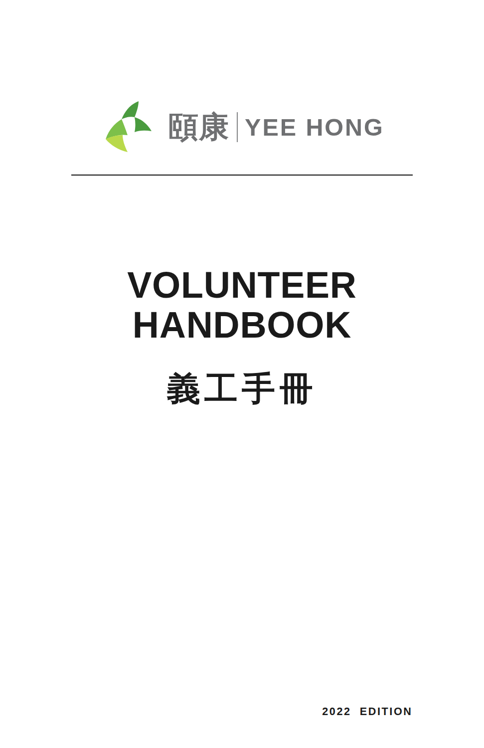頤康 YEE HONG
Volunteer
Handbook
義工手冊
2022 EDITION